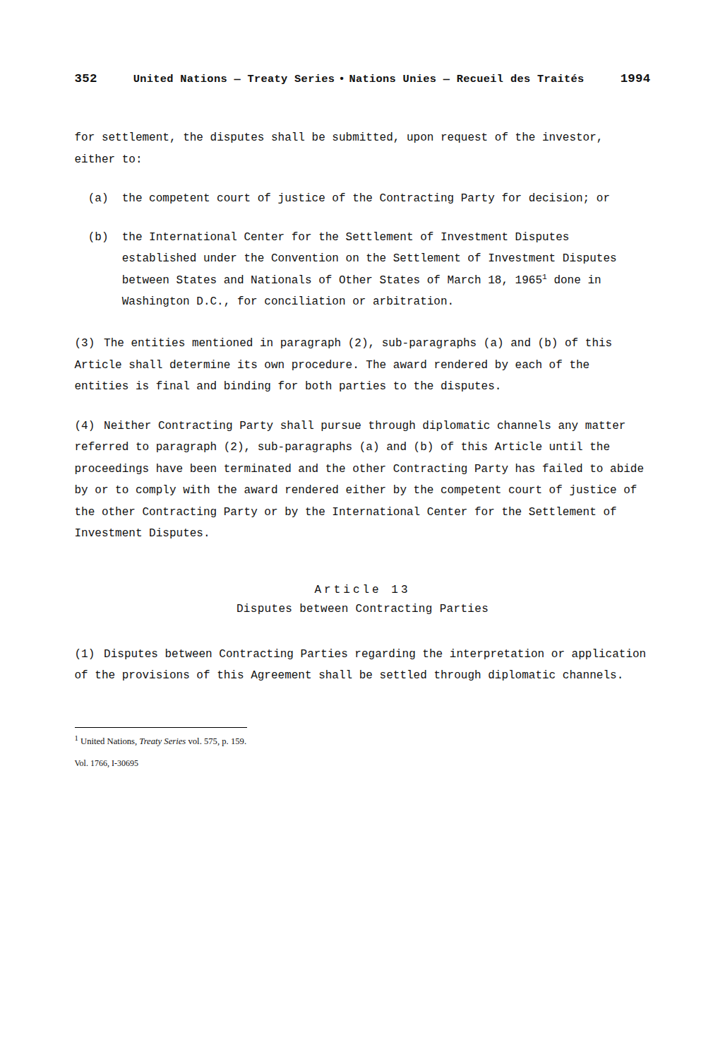352 United Nations — Treaty Series•Nations Unies — Recueil des Traités 1994
for settlement, the disputes shall be submitted, upon request of the investor, either to:
(a) the competent court of justice of the Contracting Party for decision; or
(b) the International Center for the Settlement of Investment Disputes established under the Convention on the Settlement of Investment Disputes between States and Nationals of Other States of March 18, 19651 done in Washington D.C., for conciliation or arbitration.
(3) The entities mentioned in paragraph (2), sub-paragraphs (a) and (b) of this Article shall determine its own procedure. The award rendered by each of the entities is final and binding for both parties to the disputes.
(4) Neither Contracting Party shall pursue through diplomatic channels any matter referred to paragraph (2), sub-paragraphs (a) and (b) of this Article until the proceedings have been terminated and the other Contracting Party has failed to abide by or to comply with the award rendered either by the competent court of justice of the other Contracting Party or by the International Center for the Settlement of Investment Disputes.
Article 13 Disputes between Contracting Parties
(1) Disputes between Contracting Parties regarding the interpretation or application of the provisions of this Agreement shall be settled through diplomatic channels.
1 United Nations, Treaty Series vol. 575, p. 159.
Vol. 1766, I-30695